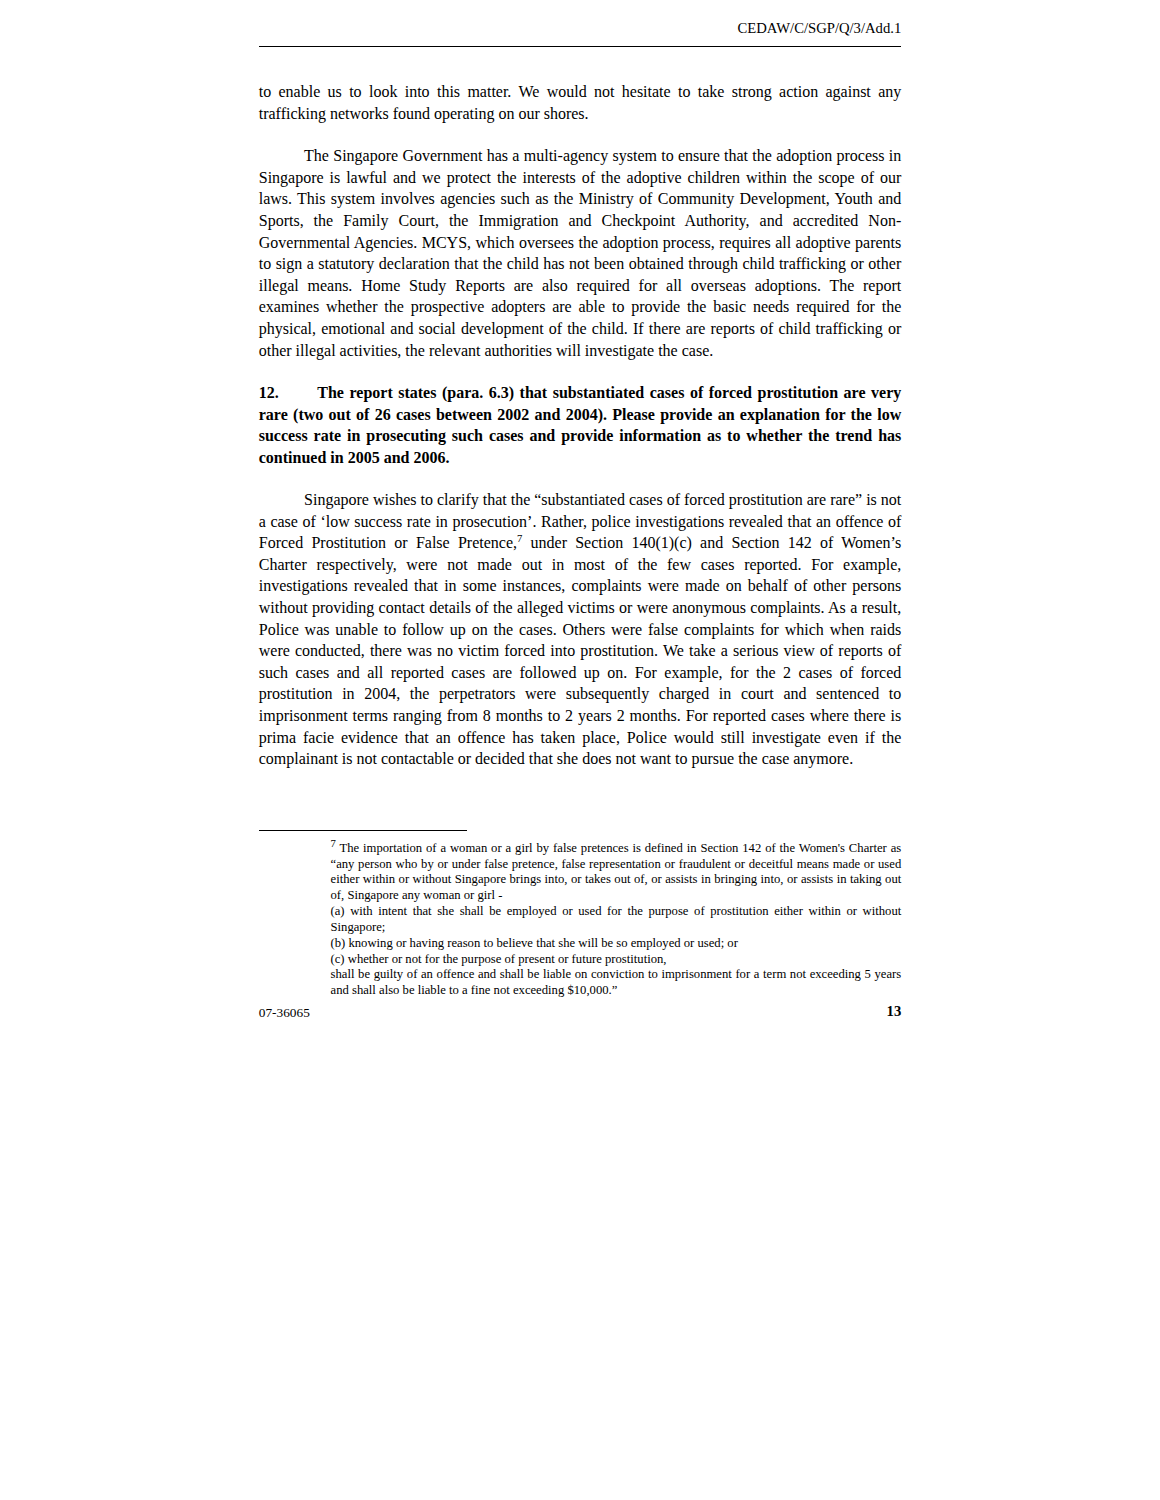CEDAW/C/SGP/Q/3/Add.1
to enable us to look into this matter. We would not hesitate to take strong action against any trafficking networks found operating on our shores.
The Singapore Government has a multi-agency system to ensure that the adoption process in Singapore is lawful and we protect the interests of the adoptive children within the scope of our laws. This system involves agencies such as the Ministry of Community Development, Youth and Sports, the Family Court, the Immigration and Checkpoint Authority, and accredited Non-Governmental Agencies. MCYS, which oversees the adoption process, requires all adoptive parents to sign a statutory declaration that the child has not been obtained through child trafficking or other illegal means. Home Study Reports are also required for all overseas adoptions. The report examines whether the prospective adopters are able to provide the basic needs required for the physical, emotional and social development of the child. If there are reports of child trafficking or other illegal activities, the relevant authorities will investigate the case.
12. The report states (para. 6.3) that substantiated cases of forced prostitution are very rare (two out of 26 cases between 2002 and 2004). Please provide an explanation for the low success rate in prosecuting such cases and provide information as to whether the trend has continued in 2005 and 2006.
Singapore wishes to clarify that the “substantiated cases of forced prostitution are rare” is not a case of ‘low success rate in prosecution’. Rather, police investigations revealed that an offence of Forced Prostitution or False Pretence,7 under Section 140(1)(c) and Section 142 of Women’s Charter respectively, were not made out in most of the few cases reported. For example, investigations revealed that in some instances, complaints were made on behalf of other persons without providing contact details of the alleged victims or were anonymous complaints. As a result, Police was unable to follow up on the cases. Others were false complaints for which when raids were conducted, there was no victim forced into prostitution. We take a serious view of reports of such cases and all reported cases are followed up on. For example, for the 2 cases of forced prostitution in 2004, the perpetrators were subsequently charged in court and sentenced to imprisonment terms ranging from 8 months to 2 years 2 months. For reported cases where there is prima facie evidence that an offence has taken place, Police would still investigate even if the complainant is not contactable or decided that she does not want to pursue the case anymore.
7 The importation of a woman or a girl by false pretences is defined in Section 142 of the Women's Charter as “any person who by or under false pretence, false representation or fraudulent or deceitful means made or used either within or without Singapore brings into, or takes out of, or assists in bringing into, or assists in taking out of, Singapore any woman or girl -
(a) with intent that she shall be employed or used for the purpose of prostitution either within or without Singapore;
(b) knowing or having reason to believe that she will be so employed or used; or
(c) whether or not for the purpose of present or future prostitution,
shall be guilty of an offence and shall be liable on conviction to imprisonment for a term not exceeding 5 years and shall also be liable to a fine not exceeding $10,000.”
07-36065 13